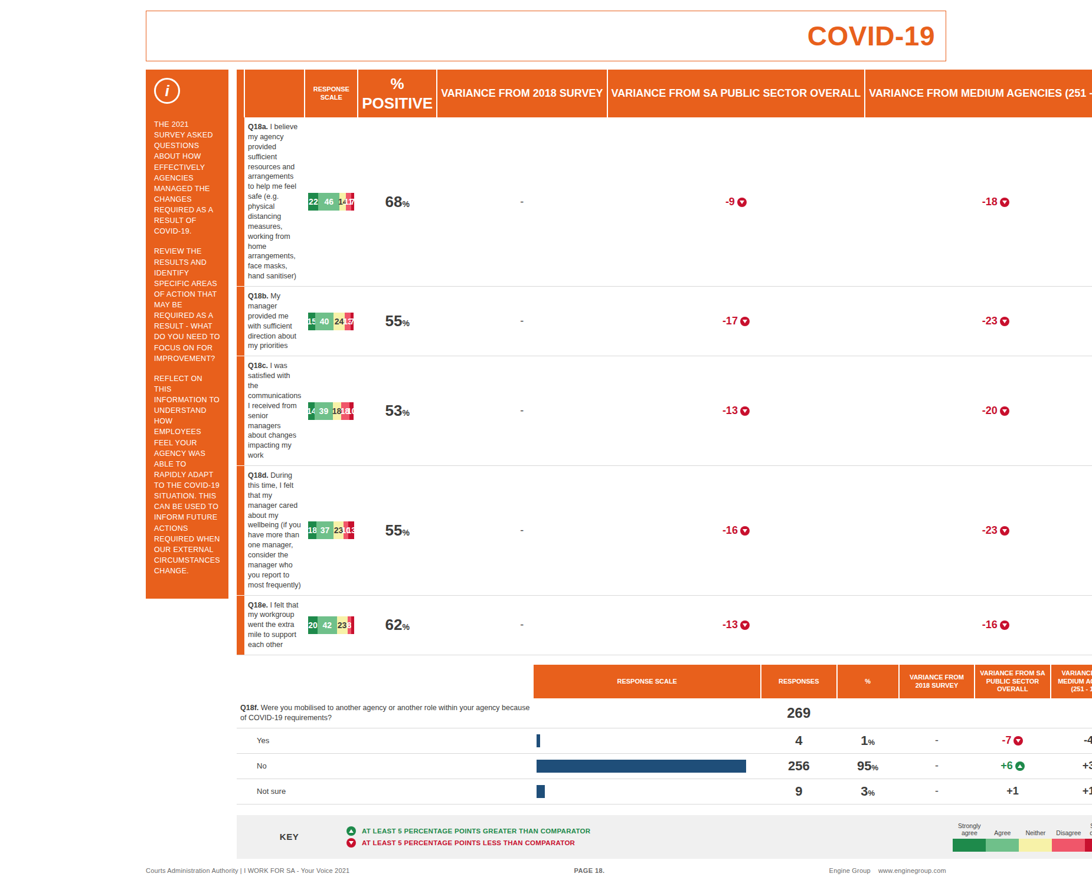COVID-19
i
The 2021 survey asked questions about how effectively agencies managed the changes required as a result of COVID-19.
Review the results and identify specific areas of action that may be required as a result - what do you need to focus on for improvement?
Reflect on this information to understand how employees feel your agency was able to rapidly adapt to the COVID-19 situation. This can be used to inform future actions required when our external circumstances change.
| | | Response scale | % Positive | Variance from 2018 survey | Variance from SA public sector overall | Variance from medium agencies (251 - 1000) |
| --- | --- | --- | --- | --- | --- | --- |
| | Q18a. I believe my agency provided sufficient resources and arrangements to help me feel safe (e.g. physical distancing measures, working from home arrangements, face masks, hand sanitiser) | 22 46 14 11 7 | 68 % | - | -9 | -18 |
| | Q18b. My manager provided me with sufficient direction about my priorities | 15 40 24 13 7 | 55 % | - | -17 | -23 |
| | Q18c. I was satisfied with the communications I received from senior managers about changes impacting my work | 14 39 18 18 10 | 53 % | - | -13 | -20 |
| | Q18d. During this time, I felt that my manager cared about my wellbeing (if you have more than one manager, consider the manager who you report to most frequently) | 18 37 23 10 13 | 55 % | - | -16 | -23 |
| | Q18e. I felt that my workgroup went the extra mile to support each other | 20 42 23 8 | 62 % | - | -13 | -16 |
| | Response scale | Responses | % | Variance from 2018 survey | Variance from SA public sector overall | Variance from medium agencies (251 - 1000) |
| --- | --- | --- | --- | --- | --- | --- |
| Q18f. Were you mobilised to another agency or another role within your agency because of COVID-19 requirements? | | 269 | | | | |
| Yes | | 4 | 1 % | - | -7 | -4 |
| No | | 256 | 95 % | - | +6 | +3 |
| Not sure | | 9 | 3 % | - | +1 | +1 |
Key
At least 5 percentage points greater than comparator
At least 5 percentage points less than comparator
Strongly agree
Agree
Neither
Disagree
Strongly disagree
Courts Administration Authority | I WORK FOR SA - Your Voice 2021
PAGE 18.
Engine Group www.enginegroup.com